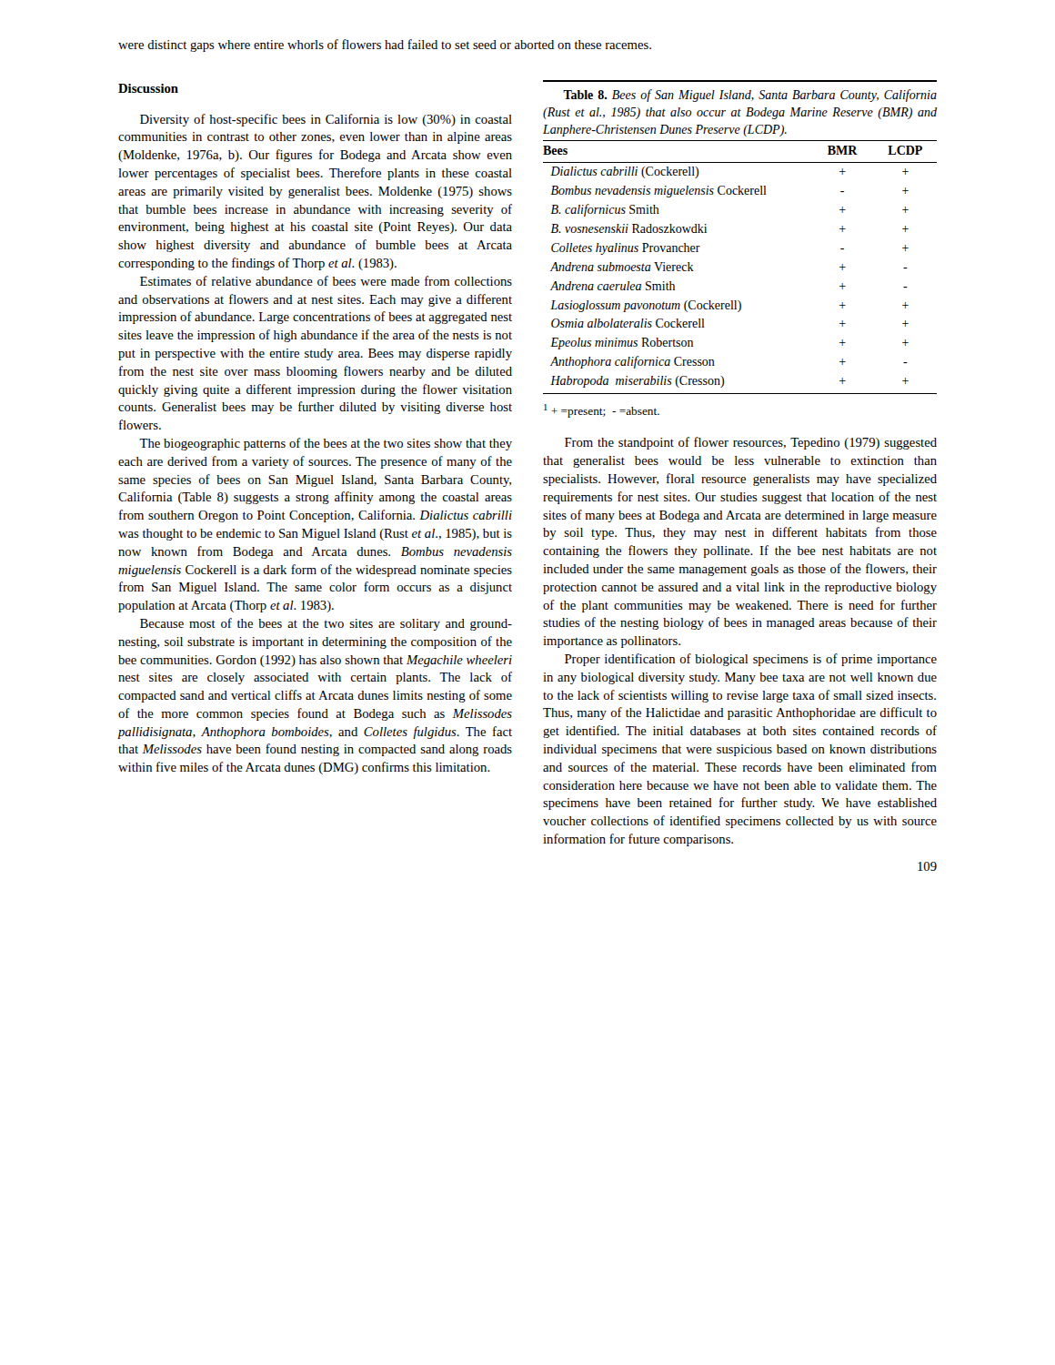were distinct gaps where entire whorls of flowers had failed to set seed or aborted on these racemes.
Discussion
Diversity of host-specific bees in California is low (30%) in coastal communities in contrast to other zones, even lower than in alpine areas (Moldenke, 1976a, b). Our figures for Bodega and Arcata show even lower percentages of specialist bees. Therefore plants in these coastal areas are primarily visited by generalist bees. Moldenke (1975) shows that bumble bees increase in abundance with increasing severity of environment, being highest at his coastal site (Point Reyes). Our data show highest diversity and abundance of bumble bees at Arcata corresponding to the findings of Thorp et al. (1983).
Estimates of relative abundance of bees were made from collections and observations at flowers and at nest sites. Each may give a different impression of abundance. Large concentrations of bees at aggregated nest sites leave the impression of high abundance if the area of the nests is not put in perspective with the entire study area. Bees may disperse rapidly from the nest site over mass blooming flowers nearby and be diluted quickly giving quite a different impression during the flower visitation counts. Generalist bees may be further diluted by visiting diverse host flowers.
The biogeographic patterns of the bees at the two sites show that they each are derived from a variety of sources. The presence of many of the same species of bees on San Miguel Island, Santa Barbara County, California (Table 8) suggests a strong affinity among the coastal areas from southern Oregon to Point Conception, California. Dialictus cabrilli was thought to be endemic to San Miguel Island (Rust et al., 1985), but is now known from Bodega and Arcata dunes. Bombus nevadensis miguelensis Cockerell is a dark form of the widespread nominate species from San Miguel Island. The same color form occurs as a disjunct population at Arcata (Thorp et al. 1983).
Because most of the bees at the two sites are solitary and ground-nesting, soil substrate is important in determining the composition of the bee communities. Gordon (1992) has also shown that Megachile wheeleri nest sites are closely associated with certain plants. The lack of compacted sand and vertical cliffs at Arcata dunes limits nesting of some of the more common species found at Bodega such as Melissodes pallidisignata, Anthophora bomboides, and Colletes fulgidus. The fact that Melissodes have been found nesting in compacted sand along roads within five miles of the Arcata dunes (DMG) confirms this limitation.
Table 8. Bees of San Miguel Island, Santa Barbara County, California (Rust et al., 1985) that also occur at Bodega Marine Reserve (BMR) and Lanphere-Christensen Dunes Preserve (LCDP).
| Bees | BMR | LCDP |
| --- | --- | --- |
| Dialictus cabrilli (Cockerell) | + | + |
| Bombus nevadensis miguelensis Cockerell | - | + |
| B. californicus Smith | + | + |
| B. vosnesenskii Radoszkowdki | + | + |
| Colletes hyalinus Provancher | - | + |
| Andrena submoesta Viereck | + | - |
| Andrena caerulea Smith | + | - |
| Lasioglossum pavonotum (Cockerell) | + | + |
| Osmia albolateralis Cockerell | + | + |
| Epeolus minimus Robertson | + | + |
| Anthophora californica Cresson | + | - |
| Habropoda miserabilis (Cresson) | + | + |
1 + =present; - =absent.
From the standpoint of flower resources, Tepedino (1979) suggested that generalist bees would be less vulnerable to extinction than specialists. However, floral resource generalists may have specialized requirements for nest sites. Our studies suggest that location of the nest sites of many bees at Bodega and Arcata are determined in large measure by soil type. Thus, they may nest in different habitats from those containing the flowers they pollinate. If the bee nest habitats are not included under the same management goals as those of the flowers, their protection cannot be assured and a vital link in the reproductive biology of the plant communities may be weakened. There is need for further studies of the nesting biology of bees in managed areas because of their importance as pollinators.
Proper identification of biological specimens is of prime importance in any biological diversity study. Many bee taxa are not well known due to the lack of scientists willing to revise large taxa of small sized insects. Thus, many of the Halictidae and parasitic Anthophoridae are difficult to get identified. The initial databases at both sites contained records of individual specimens that were suspicious based on known distributions and sources of the material. These records have been eliminated from consideration here because we have not been able to validate them. The specimens have been retained for further study. We have established voucher collections of identified specimens collected by us with source information for future comparisons.
109